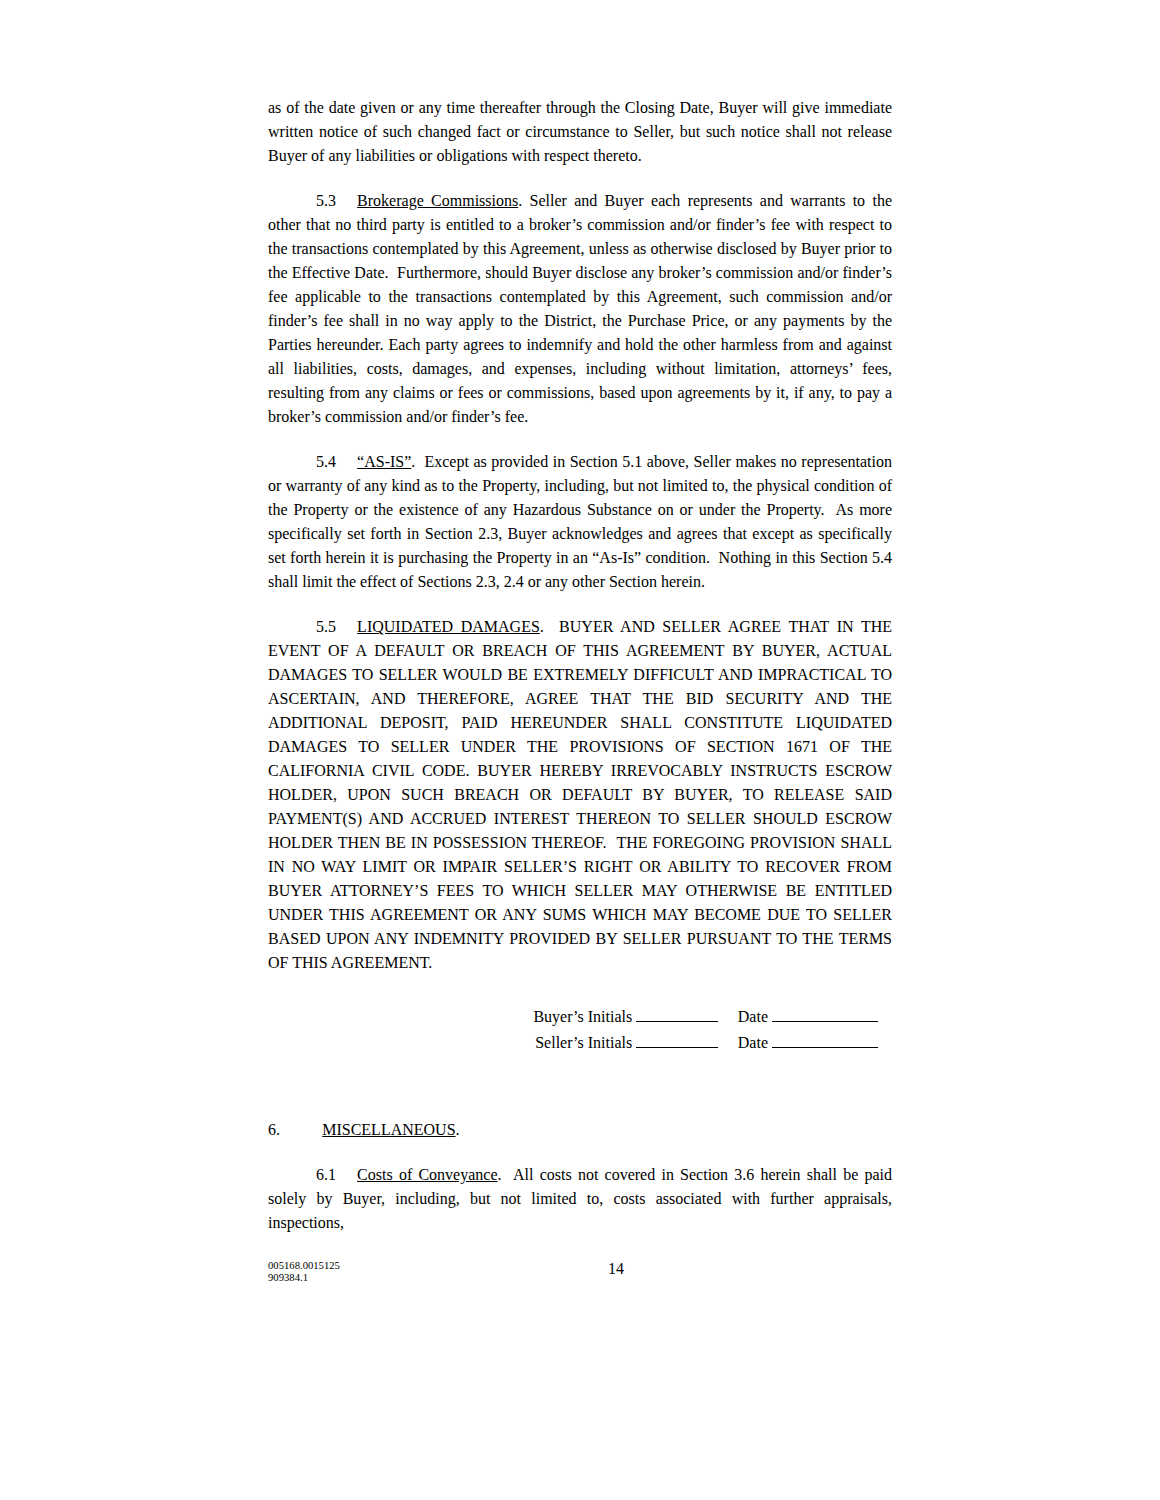as of the date given or any time thereafter through the Closing Date, Buyer will give immediate written notice of such changed fact or circumstance to Seller, but such notice shall not release Buyer of any liabilities or obligations with respect thereto.
5.3 Brokerage Commissions. Seller and Buyer each represents and warrants to the other that no third party is entitled to a broker’s commission and/or finder’s fee with respect to the transactions contemplated by this Agreement, unless as otherwise disclosed by Buyer prior to the Effective Date. Furthermore, should Buyer disclose any broker’s commission and/or finder’s fee applicable to the transactions contemplated by this Agreement, such commission and/or finder’s fee shall in no way apply to the District, the Purchase Price, or any payments by the Parties hereunder. Each party agrees to indemnify and hold the other harmless from and against all liabilities, costs, damages, and expenses, including without limitation, attorneys’ fees, resulting from any claims or fees or commissions, based upon agreements by it, if any, to pay a broker’s commission and/or finder’s fee.
5.4 “AS-IS”. Except as provided in Section 5.1 above, Seller makes no representation or warranty of any kind as to the Property, including, but not limited to, the physical condition of the Property or the existence of any Hazardous Substance on or under the Property. As more specifically set forth in Section 2.3, Buyer acknowledges and agrees that except as specifically set forth herein it is purchasing the Property in an “As-Is” condition. Nothing in this Section 5.4 shall limit the effect of Sections 2.3, 2.4 or any other Section herein.
5.5 LIQUIDATED DAMAGES. BUYER AND SELLER AGREE THAT IN THE EVENT OF A DEFAULT OR BREACH OF THIS AGREEMENT BY BUYER, ACTUAL DAMAGES TO SELLER WOULD BE EXTREMELY DIFFICULT AND IMPRACTICAL TO ASCERTAIN, AND THEREFORE, AGREE THAT THE BID SECURITY AND THE ADDITIONAL DEPOSIT, PAID HEREUNDER SHALL CONSTITUTE LIQUIDATED DAMAGES TO SELLER UNDER THE PROVISIONS OF SECTION 1671 OF THE CALIFORNIA CIVIL CODE. BUYER HEREBY IRREVOCABLY INSTRUCTS ESCROW HOLDER, UPON SUCH BREACH OR DEFAULT BY BUYER, TO RELEASE SAID PAYMENT(S) AND ACCRUED INTEREST THEREON TO SELLER SHOULD ESCROW HOLDER THEN BE IN POSSESSION THEREOF. THE FOREGOING PROVISION SHALL IN NO WAY LIMIT OR IMPAIR SELLER’S RIGHT OR ABILITY TO RECOVER FROM BUYER ATTORNEY’S FEES TO WHICH SELLER MAY OTHERWISE BE ENTITLED UNDER THIS AGREEMENT OR ANY SUMS WHICH MAY BECOME DUE TO SELLER BASED UPON ANY INDEMNITY PROVIDED BY SELLER PURSUANT TO THE TERMS OF THIS AGREEMENT.
Buyer’s Initials Date
Seller’s Initials Date
6. MISCELLANEOUS.
6.1 Costs of Conveyance. All costs not covered in Section 3.6 herein shall be paid solely by Buyer, including, but not limited to, costs associated with further appraisals, inspections,
005168.0015125
909384.1
14